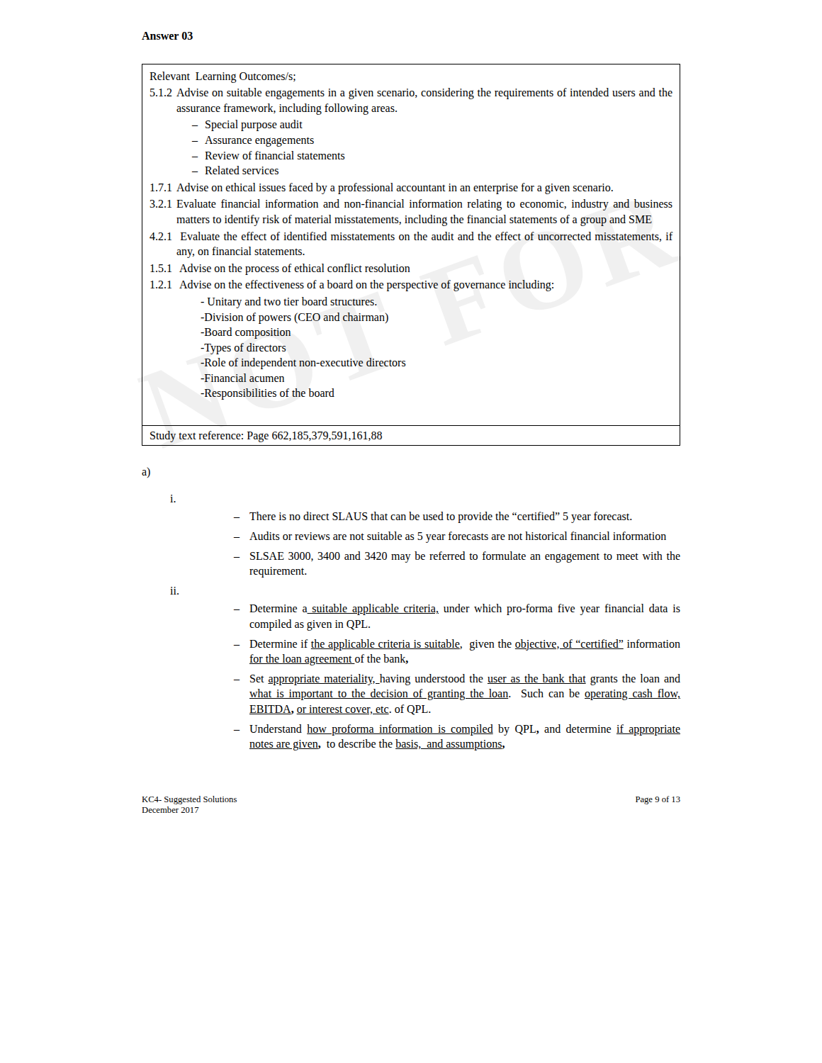NOT FOR
Answer 03
Relevant Learning Outcomes/s;
5.1.2
Advise on suitable engagements in a given scenario, considering the requirements of intended users and the assurance framework, including following areas.
Special purpose audit
Assurance engagements
Review of financial statements
Related services
1.7.1
Advise on ethical issues faced by a professional accountant in an enterprise for a given scenario.
3.2.1
Evaluate financial information and non-financial information relating to economic, industry and business matters to identify risk of material misstatements, including the financial statements of a group and SME
4.2.1
Evaluate the effect of identified misstatements on the audit and the effect of uncorrected misstatements, if any, on financial statements.
1.5.1
Advise on the process of ethical conflict resolution
1.2.1
Advise on the effectiveness of a board on the perspective of governance including:
- Unitary and two tier board structures.
-Division of powers (CEO and chairman)
-Board composition
-Types of directors
-Role of independent non-executive directors
-Financial acumen
-Responsibilities of the board
Study text reference: Page 662,185,379,591,161,88
a)
i.
There is no direct SLAUS that can be used to provide the “certified” 5 year forecast.
Audits or reviews are not suitable as 5 year forecasts are not historical financial information
SLSAE 3000, 3400 and 3420 may be referred to formulate an engagement to meet with the requirement.
ii.
Determine a suitable applicable criteria, under which pro-forma five year financial data is compiled as given in QPL.
Determine if the applicable criteria is suitable, given the objective, of “certified” information for the loan agreement of the bank,
Set appropriate materiality, having understood the user as the bank that grants the loan and what is important to the decision of granting the loan. Such can be operating cash flow, EBITDA, or interest cover, etc. of QPL.
Understand how proforma information is compiled by QPL, and determine if appropriate notes are given, to describe the basis, and assumptions,
KC4- Suggested Solutions
December 2017
Page 9 of 13